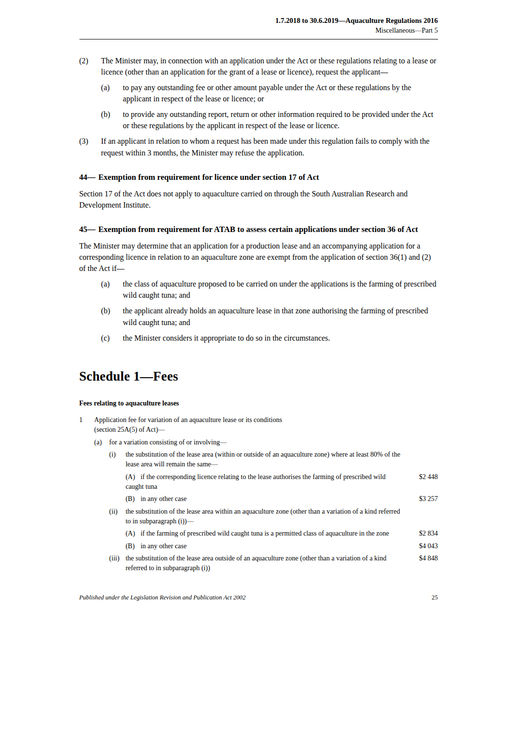1.7.2018 to 30.6.2019—Aquaculture Regulations 2016
Miscellaneous—Part 5
(2)
The Minister may, in connection with an application under the Act or these regulations relating to a lease or licence (other than an application for the grant of a lease or licence), request the applicant—
(a)
to pay any outstanding fee or other amount payable under the Act or these regulations by the applicant in respect of the lease or licence; or
(b)
to provide any outstanding report, return or other information required to be provided under the Act or these regulations by the applicant in respect of the lease or licence.
(3)
If an applicant in relation to whom a request has been made under this regulation fails to comply with the request within 3 months, the Minister may refuse the application.
44—Exemption from requirement for licence under section 17 of Act
Section 17 of the Act does not apply to aquaculture carried on through the South Australian Research and Development Institute.
45—Exemption from requirement for ATAB to assess certain applications under section 36 of Act
The Minister may determine that an application for a production lease and an accompanying application for a corresponding licence in relation to an aquaculture zone are exempt from the application of section 36(1) and (2) of the Act if—
(a)
the class of aquaculture proposed to be carried on under the applications is the farming of prescribed wild caught tuna; and
(b)
the applicant already holds an aquaculture lease in that zone authorising the farming of prescribed wild caught tuna; and
(c)
the Minister considers it appropriate to do so in the circumstances.
Schedule 1—Fees
Fees relating to aquaculture leases
| 1 | Application fee for variation of an aquaculture lease or its conditions (section 25A(5) of Act)— | |
| | (a) | for a variation consisting of or involving— | |
| | | (i) | the substitution of the lease area (within or outside of an aquaculture zone) where at least 80% of the lease area will remain the same— | |
| | | | (A) if the corresponding licence relating to the lease authorises the farming of prescribed wild caught tuna | $2 448 |
| | | | (B) in any other case | $3 257 |
| | | (ii) | the substitution of the lease area within an aquaculture zone (other than a variation of a kind referred to in subparagraph (i))— | |
| | | | (A) if the farming of prescribed wild caught tuna is a permitted class of aquaculture in the zone | $2 834 |
| | | | (B) in any other case | $4 043 |
| | | (iii) | the substitution of the lease area outside of an aquaculture zone (other than a variation of a kind referred to in subparagraph (i)) | $4 848 |
Published under the Legislation Revision and Publication Act 2002
25